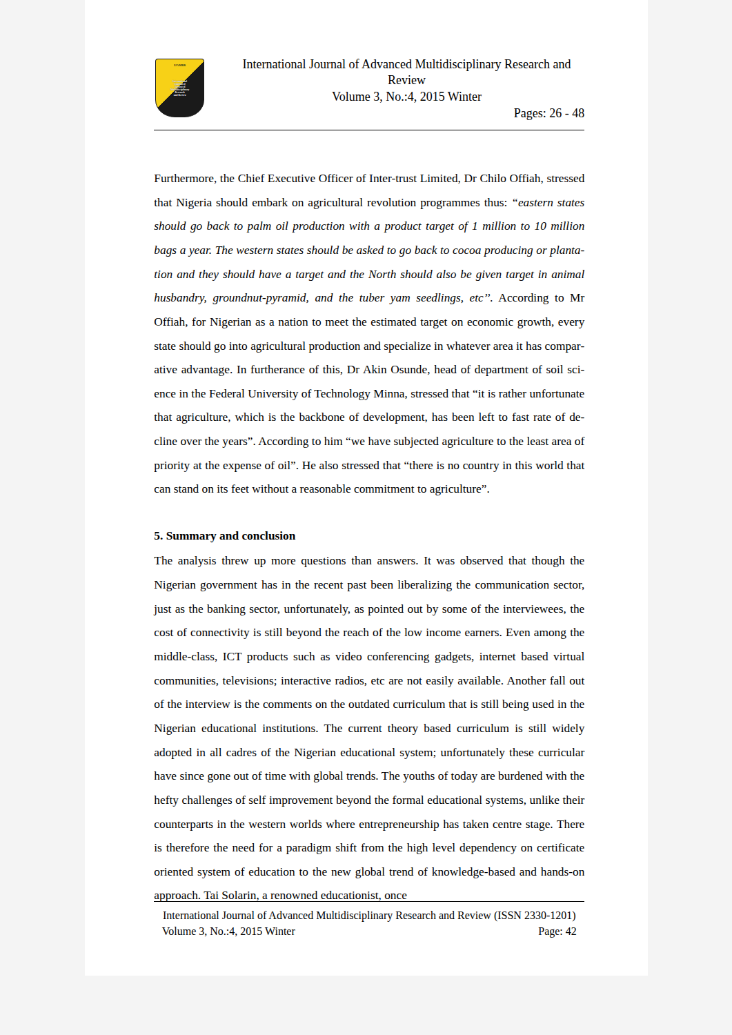IJAMRR International
Journal of
Advanced
Multidisciplinary
Research
and Review
International Journal of Advanced Multidisciplinary Research and Review Volume 3, No.:4, 2015 Winter Pages: 26 - 48
Furthermore, the Chief Executive Officer of Inter-trust Limited, Dr Chilo Offiah, stressed that Nigeria should embark on agricultural revolution programmes thus: “eastern states should go back to palm oil production with a product target of 1 million to 10 million bags a year. The western states should be asked to go back to cocoa producing or plantation and they should have a target and the North should also be given target in animal husbandry, groundnut-pyramid, and the tuber yam seedlings, etc’’. According to Mr Offiah, for Nigerian as a nation to meet the estimated target on economic growth, every state should go into agricultural production and specialize in whatever area it has comparative advantage. In furtherance of this, Dr Akin Osunde, head of department of soil science in the Federal University of Technology Minna, stressed that “it is rather unfortunate that agriculture, which is the backbone of development, has been left to fast rate of decline over the years”. According to him “we have subjected agriculture to the least area of priority at the expense of oil”. He also stressed that “there is no country in this world that can stand on its feet without a reasonable commitment to agriculture”.
5. Summary and conclusion
The analysis threw up more questions than answers. It was observed that though the Nigerian government has in the recent past been liberalizing the communication sector, just as the banking sector, unfortunately, as pointed out by some of the interviewees, the cost of connectivity is still beyond the reach of the low income earners. Even among the middle-class, ICT products such as video conferencing gadgets, internet based virtual communities, televisions; interactive radios, etc are not easily available. Another fall out of the interview is the comments on the outdated curriculum that is still being used in the Nigerian educational institutions. The current theory based curriculum is still widely adopted in all cadres of the Nigerian educational system; unfortunately these curricular have since gone out of time with global trends. The youths of today are burdened with the hefty challenges of self improvement beyond the formal educational systems, unlike their counterparts in the western worlds where entrepreneurship has taken centre stage. There is therefore the need for a paradigm shift from the high level dependency on certificate oriented system of education to the new global trend of knowledge-based and hands-on approach. Tai Solarin, a renowned educationist, once
International Journal of Advanced Multidisciplinary Research and Review (ISSN 2330-1201)
Volume 3, No.:4, 2015 Winter Page: 42